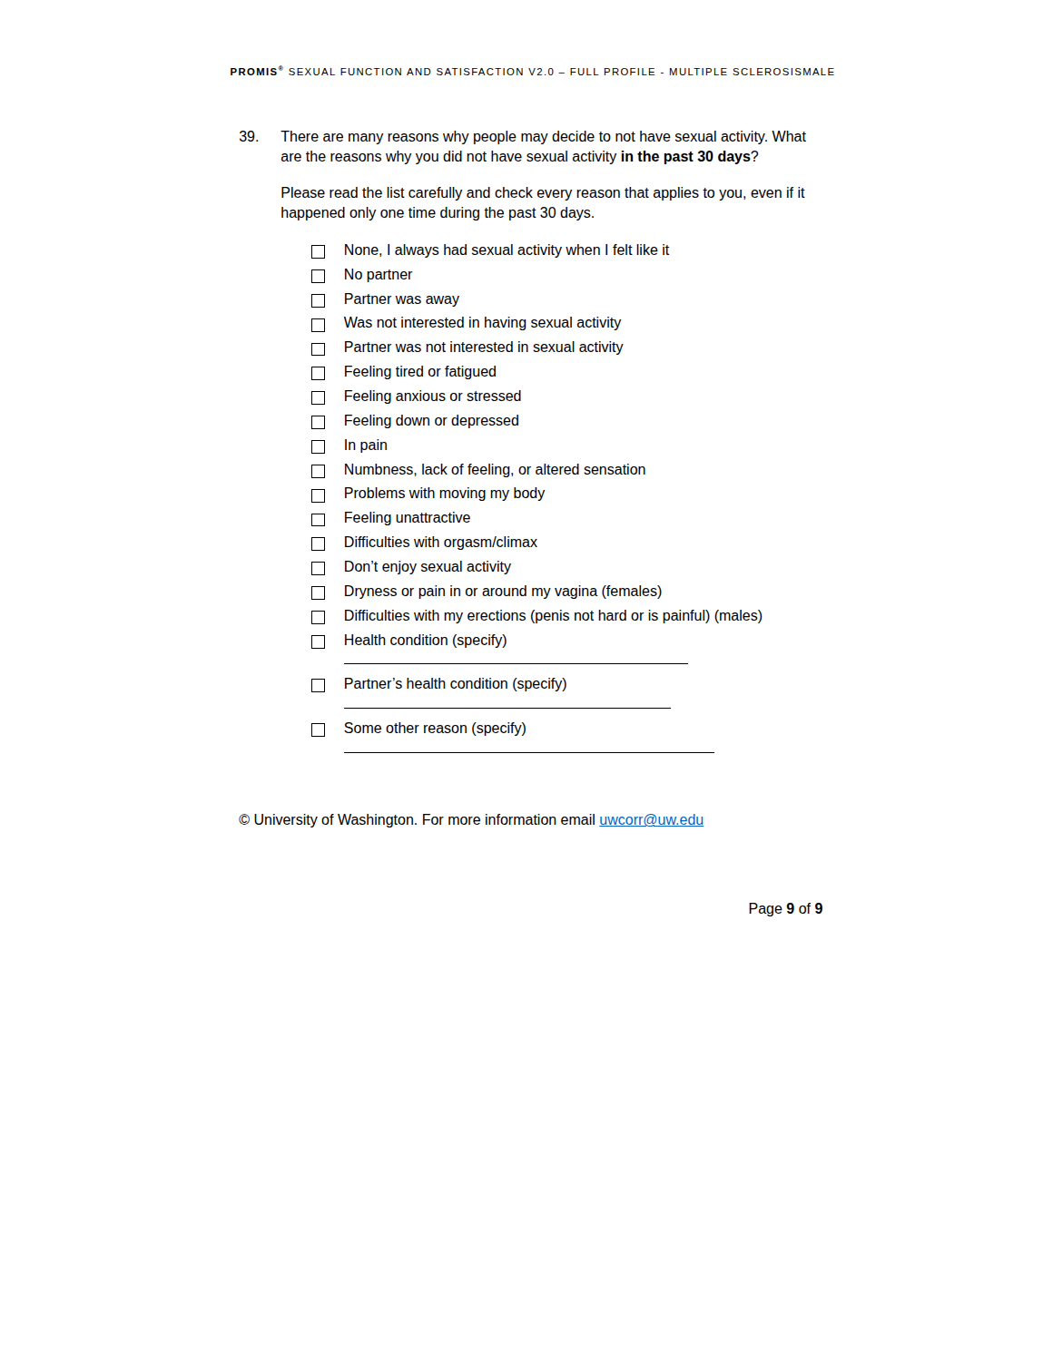PROMIS® Sexual Function and Satisfaction v2.0 – Full Profile - Multiple Sclerosis
Male
39.
There are many reasons why people may decide to not have sexual activity. What are the reasons why you did not have sexual activity in the past 30 days?
Please read the list carefully and check every reason that applies to you, even if it happened only one time during the past 30 days.
None, I always had sexual activity when I felt like it
No partner
Partner was away
Was not interested in having sexual activity
Partner was not interested in sexual activity
Feeling tired or fatigued
Feeling anxious or stressed
Feeling down or depressed
In pain
Numbness, lack of feeling, or altered sensation
Problems with moving my body
Feeling unattractive
Difficulties with orgasm/climax
Don’t enjoy sexual activity
Dryness or pain in or around my vagina (females)
Difficulties with my erections (penis not hard or is painful) (males)
Health condition (specify)
Partner’s health condition (specify)
Some other reason (specify)
© University of Washington. For more information email uwcorr@uw.edu
Page 9 of 9